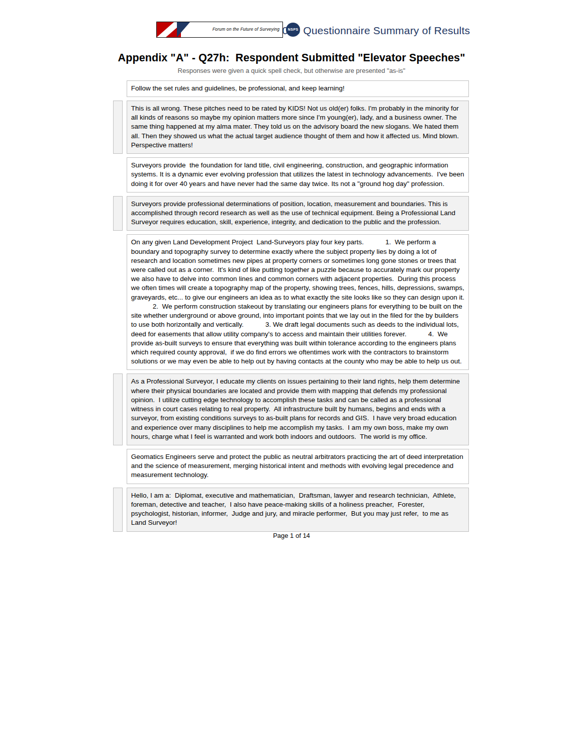Forum on the Future of Surveying
NSPS
2016 Questionnaire Summary of Results
Appendix "A" - Q27h: Respondent Submitted "Elevator Speeches"
Responses were given a quick spell check, but otherwise are presented "as-is"
Follow the set rules and guidelines, be professional, and keep learning!
This is all wrong. These pitches need to be rated by KIDS! Not us old(er) folks. I'm probably in the minority for all kinds of reasons so maybe my opinion matters more since I'm young(er), lady, and a business owner. The same thing happened at my alma mater. They told us on the advisory board the new slogans. We hated them all. Then they showed us what the actual target audience thought of them and how it affected us. Mind blown. Perspective matters!
Surveyors provide the foundation for land title, civil engineering, construction, and geographic information systems. It is a dynamic ever evolving profession that utilizes the latest in technology advancements. I've been doing it for over 40 years and have never had the same day twice. Its not a "ground hog day" profession.
Surveyors provide professional determinations of position, location, measurement and boundaries. This is accomplished through record research as well as the use of technical equipment. Being a Professional Land Surveyor requires education, skill, experience, integrity, and dedication to the public and the profession.
On any given Land Development Project Land-Surveyors play four key parts. 1. We perform a boundary and topography survey to determine exactly where the subject property lies by doing a lot of research and location sometimes new pipes at property corners or sometimes long gone stones or trees that were called out as a corner. It's kind of like putting together a puzzle because to accurately mark our property we also have to delve into common lines and common corners with adjacent properties. During this process we often times will create a topography map of the property, showing trees, fences, hills, depressions, swamps, graveyards, etc... to give our engineers an idea as to what exactly the site looks like so they can design upon it. 2. We perform construction stakeout by translating our engineers plans for everything to be built on the site whether underground or above ground, into important points that we lay out in the filed for the by builders to use both horizontally and vertically. 3. We draft legal documents such as deeds to the individual lots, deed for easements that allow utility company's to access and maintain their utilities forever. 4. We provide as-built surveys to ensure that everything was built within tolerance according to the engineers plans which required county approval, if we do find errors we oftentimes work with the contractors to brainstorm solutions or we may even be able to help out by having contacts at the county who may be able to help us out.
As a Professional Surveyor, I educate my clients on issues pertaining to their land rights, help them determine where their physical boundaries are located and provide them with mapping that defends my professional opinion. I utilize cutting edge technology to accomplish these tasks and can be called as a professional witness in court cases relating to real property. All infrastructure built by humans, begins and ends with a surveyor, from existing conditions surveys to as-built plans for records and GIS. I have very broad education and experience over many disciplines to help me accomplish my tasks. I am my own boss, make my own hours, charge what I feel is warranted and work both indoors and outdoors. The world is my office.
Geomatics Engineers serve and protect the public as neutral arbitrators practicing the art of deed interpretation and the science of measurement, merging historical intent and methods with evolving legal precedence and measurement technology.
Hello, I am a: Diplomat, executive and mathematician, Draftsman, lawyer and research technician, Athlete, foreman, detective and teacher, I also have peace-making skills of a holiness preacher, Forester, psychologist, historian, informer, Judge and jury, and miracle performer, But you may just refer, to me as Land Surveyor!
Page 1 of 14